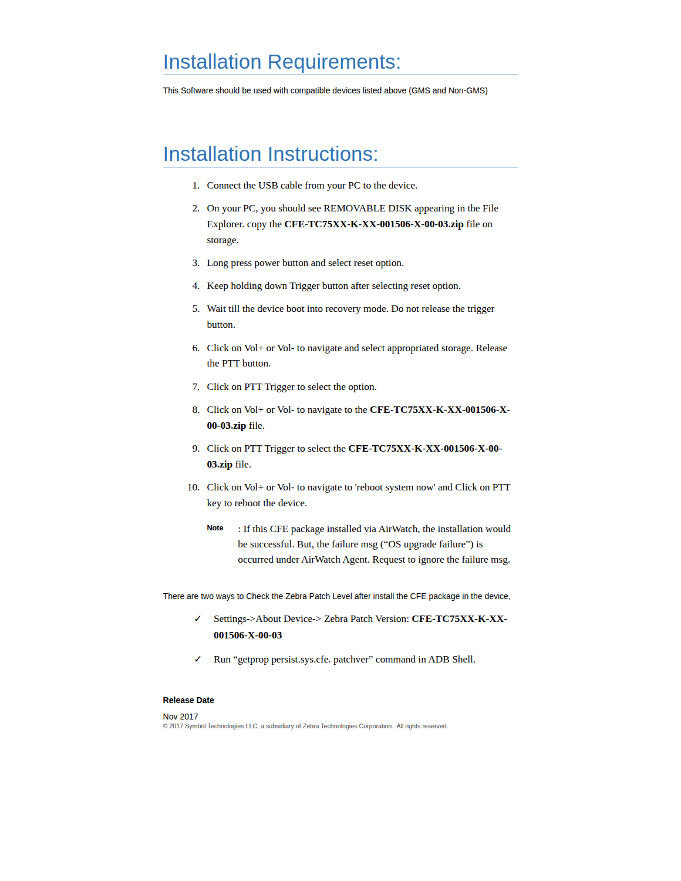Installation Requirements:
This Software should be used with compatible devices listed above (GMS and Non-GMS)
Installation Instructions:
Connect the USB cable from your PC to the device.
On your PC, you should see REMOVABLE DISK appearing in the File Explorer. copy the CFE-TC75XX-K-XX-001506-X-00-03.zip file on storage.
Long press power button and select reset option.
Keep holding down Trigger button after selecting reset option.
Wait till the device boot into recovery mode. Do not release the trigger button.
Click on Vol+ or Vol- to navigate and select appropriated storage. Release the PTT button.
Click on PTT Trigger to select the option.
Click on Vol+ or Vol- to navigate to the CFE-TC75XX-K-XX-001506-X-00-03.zip file.
Click on PTT Trigger to select the CFE-TC75XX-K-XX-001506-X-00-03.zip file.
Click on Vol+ or Vol- to navigate to 'reboot system now' and Click on PTT key to reboot the device.
Note: If this CFE package installed via AirWatch, the installation would be successful. But, the failure msg (“OS upgrade failure”) is occurred under AirWatch Agent. Request to ignore the failure msg.
There are two ways to Check the Zebra Patch Level after install the CFE package in the device,
Settings->About Device-> Zebra Patch Version: CFE-TC75XX-K-XX-001506-X-00-03
Run “getprop persist.sys.cfe. patchver” command in ADB Shell.
Release Date
Nov 2017
© 2017 Symbol Technologies LLC, a subsidiary of Zebra Technologies Corporation. All rights reserved.